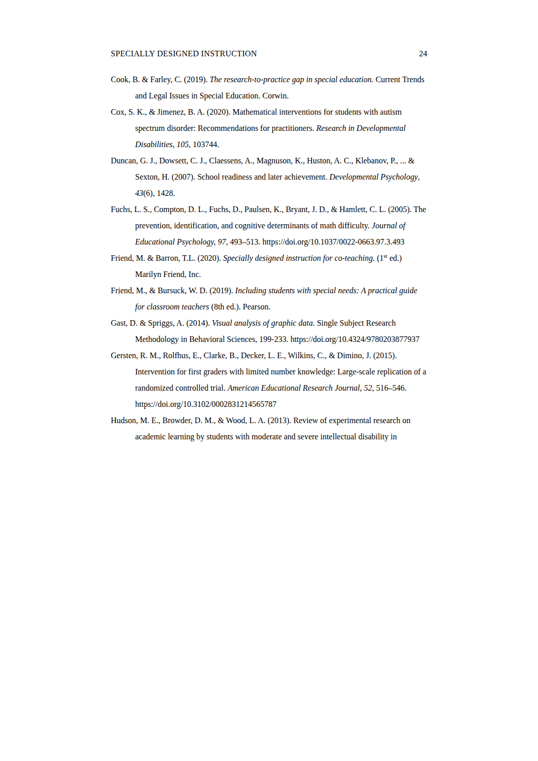Specially Designed Instruction 24
Cook, B. & Farley, C. (2019). The research-to-practice gap in special education. Current Trends and Legal Issues in Special Education. Corwin.
Cox, S. K., & Jimenez, B. A. (2020). Mathematical interventions for students with autism spectrum disorder: Recommendations for practitioners. Research in Developmental Disabilities, 105, 103744.
Duncan, G. J., Dowsett, C. J., Claessens, A., Magnuson, K., Huston, A. C., Klebanov, P., ... & Sexton, H. (2007). School readiness and later achievement. Developmental Psychology, 43(6), 1428.
Fuchs, L. S., Compton, D. L., Fuchs, D., Paulsen, K., Bryant, J. D., & Hamlett, C. L. (2005). The prevention, identification, and cognitive determinants of math difficulty. Journal of Educational Psychology, 97, 493–513. https://doi.org/10.1037/0022-0663.97.3.493
Friend, M. & Barron, T.L. (2020). Specially designed instruction for co-teaching. (1st ed.) Marilyn Friend, Inc.
Friend, M., & Bursuck, W. D. (2019). Including students with special needs: A practical guide for classroom teachers (8th ed.). Pearson.
Gast, D. & Spriggs, A. (2014). Visual analysis of graphic data. Single Subject Research Methodology in Behavioral Sciences, 199-233. https://doi.org/10.4324/9780203877937
Gersten, R. M., Rolfhus, E., Clarke, B., Decker, L. E., Wilkins, C., & Dimino, J. (2015). Intervention for first graders with limited number knowledge: Large-scale replication of a randomized controlled trial. American Educational Research Journal, 52, 516–546. https://doi.org/10.3102/0002831214565787
Hudson, M. E., Browder, D. M., & Wood, L. A. (2013). Review of experimental research on academic learning by students with moderate and severe intellectual disability in